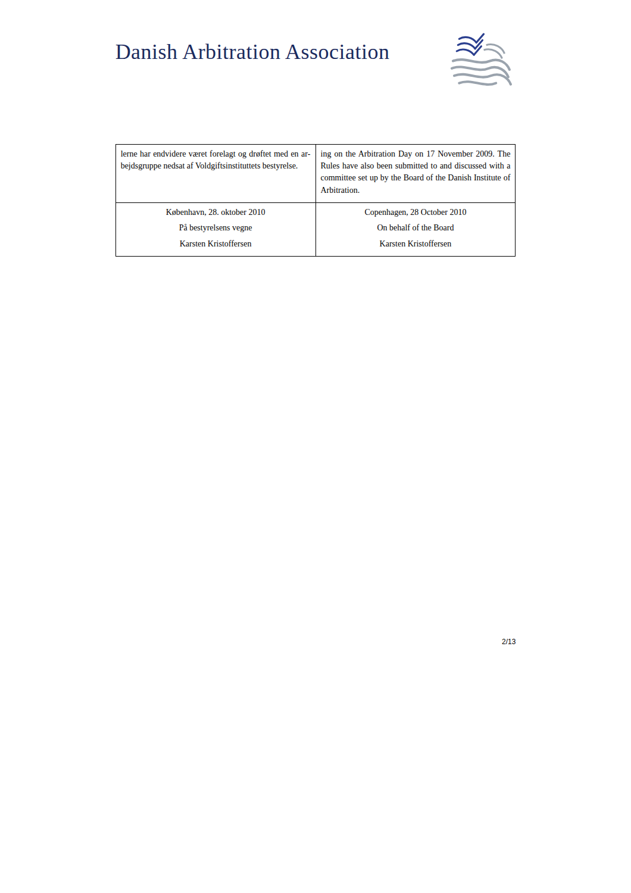Danish Arbitration Association
| lerne har endvidere været forelagt og drøftet med en arbejdsgruppe nedsat af Voldgiftsinstituttets bestyrelse. | ing on the Arbitration Day on 17 November 2009. The Rules have also been submitted to and discussed with a committee set up by the Board of the Danish Institute of Arbitration. |
| København, 28. oktober 2010 På bestyrelsens vegne Karsten Kristoffersen | Copenhagen, 28 October 2010 On behalf of the Board Karsten Kristoffersen |
2/13